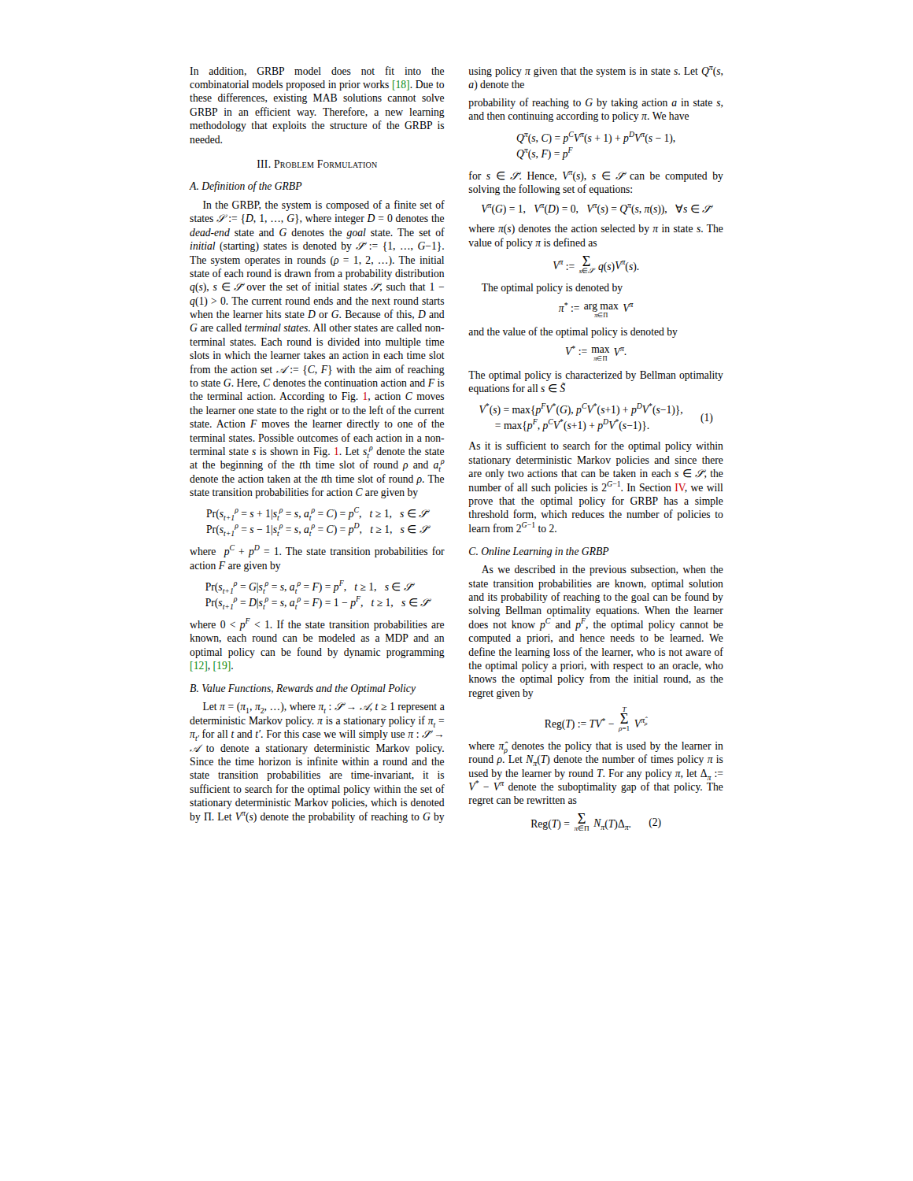In addition, GRBP model does not fit into the combinatorial models proposed in prior works [18]. Due to these differences, existing MAB solutions cannot solve GRBP in an efficient way. Therefore, a new learning methodology that exploits the structure of the GRBP is needed.
III. Problem Formulation
A. Definition of the GRBP
In the GRBP, the system is composed of a finite set of states 𝒮 := {D, 1, …, G}, where integer D = 0 denotes the dead-end state and G denotes the goal state. The set of initial (starting) states is denoted by 𝒮̃ := {1, …, G−1}. The system operates in rounds (ρ = 1, 2, …). The initial state of each round is drawn from a probability distribution q(s), s ∈ 𝒮̃ over the set of initial states 𝒮̃, such that 1 − q(1) > 0. The current round ends and the next round starts when the learner hits state D or G. Because of this, D and G are called terminal states. All other states are called non-terminal states. Each round is divided into multiple time slots in which the learner takes an action in each time slot from the action set 𝒜 := {C, F} with the aim of reaching to state G. Here, C denotes the continuation action and F is the terminal action. According to Fig. 1, action C moves the learner one state to the right or to the left of the current state. Action F moves the learner directly to one of the terminal states. Possible outcomes of each action in a non-terminal state s is shown in Fig. 1. Let stρ denote the state at the beginning of the tth time slot of round ρ and atρ denote the action taken at the tth time slot of round ρ. The state transition probabilities for action C are given by
Pr(st+1ρ = s + 1|stρ = s, atρ = C) = pC, t ≥ 1, s ∈ 𝒮̃
Pr(st+1ρ = s − 1|stρ = s, atρ = C) = pD, t ≥ 1, s ∈ 𝒮̃
where pC + pD = 1. The state transition probabilities for action F are given by
Pr(st+1ρ = G|stρ = s, atρ = F) = pF, t ≥ 1, s ∈ 𝒮̃
Pr(st+1ρ = D|stρ = s, atρ = F) = 1 − pF, t ≥ 1, s ∈ 𝒮̃
where 0 < pF < 1. If the state transition probabilities are known, each round can be modeled as a MDP and an optimal policy can be found by dynamic programming [12], [19].
B. Value Functions, Rewards and the Optimal Policy
Let π = (π1, π2, …), where πt : 𝒮̃ → 𝒜, t ≥ 1 represent a deterministic Markov policy. π is a stationary policy if πt = πt′ for all t and t′. For this case we will simply use π : 𝒮̃ → 𝒜 to denote a stationary deterministic Markov policy. Since the time horizon is infinite within a round and the state transition probabilities are time-invariant, it is sufficient to search for the optimal policy within the set of stationary deterministic Markov policies, which is denoted by Π. Let Vπ(s) denote the probability of reaching to G by using policy π given that the system is in state s. Let Qπ(s, a) denote the
probability of reaching to G by taking action a in state s, and then continuing according to policy π. We have
Qπ(s, C) = pC Vπ(s + 1) + pD Vπ(s − 1),
Qπ(s, F) = pF
for s ∈ 𝒮̃. Hence, Vπ(s), s ∈ 𝒮̃ can be computed by solving the following set of equations:
Vπ(G) = 1, Vπ(D) = 0, Vπ(s) = Qπ(s, π(s)), ∀s ∈ 𝒮̃
where π(s) denotes the action selected by π in state s. The value of policy π is defined as
Vπ := Σs∈𝒮̃ q(s)Vπ(s).
The optimal policy is denoted by
π* := arg max π∈Π Vπ
and the value of the optimal policy is denoted by
V* := max π∈Π Vπ.
The optimal policy is characterized by Bellman optimality equations for all s ∈ S̃
V*(s) = max{pF V*(G), pC V*(s+1) + pD V*(s−1)},
= max{pF, pC V*(s+1) + pD V*(s−1)}.
(1)
As it is sufficient to search for the optimal policy within stationary deterministic Markov policies and since there are only two actions that can be taken in each s ∈ 𝒮̃, the number of all such policies is 2G−1. In Section IV, we will prove that the optimal policy for GRBP has a simple threshold form, which reduces the number of policies to learn from 2G−1 to 2.
C. Online Learning in the GRBP
As we described in the previous subsection, when the state transition probabilities are known, optimal solution and its probability of reaching to the goal can be found by solving Bellman optimality equations. When the learner does not know pC and pF, the optimal policy cannot be computed a priori, and hence needs to be learned. We define the learning loss of the learner, who is not aware of the optimal policy a priori, with respect to an oracle, who knows the optimal policy from the initial round, as the regret given by
Reg(T) := TV* − TΣρ=1 Vπ̂ρ
where π̂ρ denotes the policy that is used by the learner in round ρ. Let Nπ(T) denote the number of times policy π is used by the learner by round T. For any policy π, let Δπ := V* − Vπ denote the suboptimality gap of that policy. The regret can be rewritten as
Reg(T) = Σπ∈Π Nπ(T)Δπ.
(2)